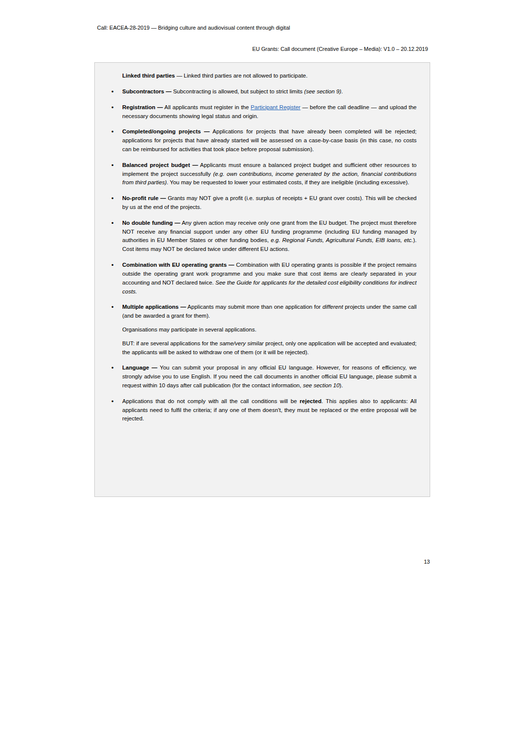Call: EACEA-28-2019 — Bridging culture and audiovisual content through digital
EU Grants: Call document (Creative Europe – Media): V1.0 – 20.12.2019
Linked third parties — Linked third parties are not allowed to participate.
Subcontractors — Subcontracting is allowed, but subject to strict limits (see section 9).
Registration — All applicants must register in the Participant Register — before the call deadline — and upload the necessary documents showing legal status and origin.
Completed/ongoing projects — Applications for projects that have already been completed will be rejected; applications for projects that have already started will be assessed on a case-by-case basis (in this case, no costs can be reimbursed for activities that took place before proposal submission).
Balanced project budget — Applicants must ensure a balanced project budget and sufficient other resources to implement the project successfully (e.g. own contributions, income generated by the action, financial contributions from third parties). You may be requested to lower your estimated costs, if they are ineligible (including excessive).
No-profit rule — Grants may NOT give a profit (i.e. surplus of receipts + EU grant over costs). This will be checked by us at the end of the projects.
No double funding — Any given action may receive only one grant from the EU budget. The project must therefore NOT receive any financial support under any other EU funding programme (including EU funding managed by authorities in EU Member States or other funding bodies, e.g. Regional Funds, Agricultural Funds, EIB loans, etc.). Cost items may NOT be declared twice under different EU actions.
Combination with EU operating grants — Combination with EU operating grants is possible if the project remains outside the operating grant work programme and you make sure that cost items are clearly separated in your accounting and NOT declared twice. See the Guide for applicants for the detailed cost eligibility conditions for indirect costs.
Multiple applications — Applicants may submit more than one application for different projects under the same call (and be awarded a grant for them).
Organisations may participate in several applications.
BUT: if are several applications for the same/very similar project, only one application will be accepted and evaluated; the applicants will be asked to withdraw one of them (or it will be rejected).
Language — You can submit your proposal in any official EU language. However, for reasons of efficiency, we strongly advise you to use English. If you need the call documents in another official EU language, please submit a request within 10 days after call publication (for the contact information, see section 10).
Applications that do not comply with all the call conditions will be rejected. This applies also to applicants: All applicants need to fulfil the criteria; if any one of them doesn't, they must be replaced or the entire proposal will be rejected.
13